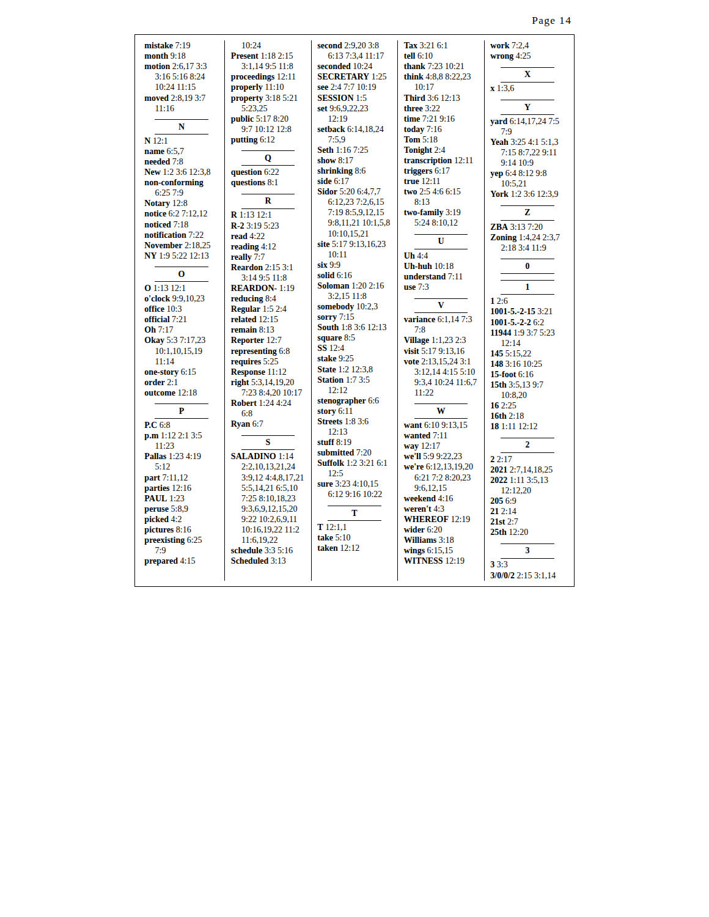Page 14
mistake 7:19
month 9:18
motion 2:6,17 3:3
3:16 5:16 8:24
10:24 11:15
moved 2:8,19 3:7
11:16
N
N 12:1
name 6:5,7
needed 7:8
New 1:2 3:6 12:3,8
non-conforming
6:25 7:9
Notary 12:8
notice 6:2 7:12,12
noticed 7:18
notification 7:22
November 2:18,25
NY 1:9 5:22 12:13
O
O 1:13 12:1
o'clock 9:9,10,23
office 10:3
official 7:21
Oh 7:17
Okay 5:3 7:17,23
10:1,10,15,19
11:14
one-story 6:15
order 2:1
outcome 12:18
P
P.C 6:8
p.m 1:12 2:1 3:5
11:23
Pallas 1:23 4:19
5:12
part 7:11,12
parties 12:16
PAUL 1:23
peruse 5:8,9
picked 4:2
pictures 8:16
preexisting 6:25
7:9
prepared 4:15
10:24
Present 1:18 2:15
3:1,14 9:5 11:8
proceedings 12:11
properly 11:10
property 3:18 5:21
5:23,25
public 5:17 8:20
9:7 10:12 12:8
putting 6:12
Q
question 6:22
questions 8:1
R
R 1:13 12:1
R-2 3:19 5:23
read 4:22
reading 4:12
really 7:7
Reardon 2:15 3:1
3:14 9:5 11:8
REARDON- 1:19
reducing 8:4
Regular 1:5 2:4
related 12:15
remain 8:13
Reporter 12:7
representing 6:8
requires 5:25
Response 11:12
right 5:3,14,19,20
7:23 8:4,20 10:17
Robert 1:24 4:24
6:8
Ryan 6:7
S
SALADINO 1:14
2:2,10,13,21,24
3:9,12 4:4,8,17,21
5:5,14,21 6:5,10
7:25 8:10,18,23
9:3,6,9,12,15,20
9:22 10:2,6,9,11
10:16,19,22 11:2
11:6,19,22
schedule 3:3 5:16
Scheduled 3:13
second 2:9,20 3:8
6:13 7:3,4 11:17
seconded 10:24
SECRETARY 1:25
see 2:4 7:7 10:19
SESSION 1:5
set 9:6,9,22,23
12:19
setback 6:14,18,24
7:5,9
Seth 1:16 7:25
show 8:17
shrinking 8:6
side 6:17
Sidor 5:20 6:4,7,7
6:12,23 7:2,6,15
7:19 8:5,9,12,15
9:8,11,21 10:1,5,8
10:10,15,21
site 5:17 9:13,16,23
10:11
six 9:9
solid 6:16
Soloman 1:20 2:16
3:2,15 11:8
somebody 10:2,3
sorry 7:15
South 1:8 3:6 12:13
square 8:5
SS 12:4
stake 9:25
State 1:2 12:3,8
Station 1:7 3:5
12:12
stenographer 6:6
story 6:11
Streets 1:8 3:6
12:13
stuff 8:19
submitted 7:20
Suffolk 1:2 3:21 6:1
12:5
sure 3:23 4:10,15
6:12 9:16 10:22
T
T 12:1,1
take 5:10
taken 12:12
Tax 3:21 6:1
tell 6:10
thank 7:23 10:21
think 4:8,8 8:22,23
10:17
Third 3:6 12:13
three 3:22
time 7:21 9:16
today 7:16
Tom 5:18
Tonight 2:4
transcription 12:11
triggers 6:17
true 12:11
two 2:5 4:6 6:15
8:13
two-family 3:19
5:24 8:10,12
U
Uh 4:4
Uh-huh 10:18
understand 7:11
use 7:3
V
variance 6:1,14 7:3
7:8
Village 1:1,23 2:3
visit 5:17 9:13,16
vote 2:13,15,24 3:1
3:12,14 4:15 5:10
9:3,4 10:24 11:6,7
11:22
W
want 6:10 9:13,15
wanted 7:11
way 12:17
we'll 5:9 9:22,23
we're 6:12,13,19,20
6:21 7:2 8:20,23
9:6,12,15
weekend 4:16
weren't 4:3
WHEREOF 12:19
wider 6:20
Williams 3:18
wings 6:15,15
WITNESS 12:19
work 7:2,4
wrong 4:25
X
x 1:3,6
Y
yard 6:14,17,24 7:5
7:9
Yeah 3:25 4:1 5:1,3
7:15 8:7,22 9:11
9:14 10:9
yep 6:4 8:12 9:8
10:5,21
York 1:2 3:6 12:3,9
Z
ZBA 3:13 7:20
Zoning 1:4,24 2:3,7
2:18 3:4 11:9
0
1
1 2:6
1001-5.-2-15 3:21
1001-5.-2-2 6:2
11944 1:9 3:7 5:23
12:14
145 5:15,22
148 3:16 10:25
15-foot 6:16
15th 3:5,13 9:7
10:8,20
16 2:25
16th 2:18
18 1:11 12:12
2
2 2:17
2021 2:7,14,18,25
2022 1:11 3:5,13
12:12,20
205 6:9
21 2:14
21st 2:7
25th 12:20
3
3 3:3
3/0/0/2 2:15 3:1,14